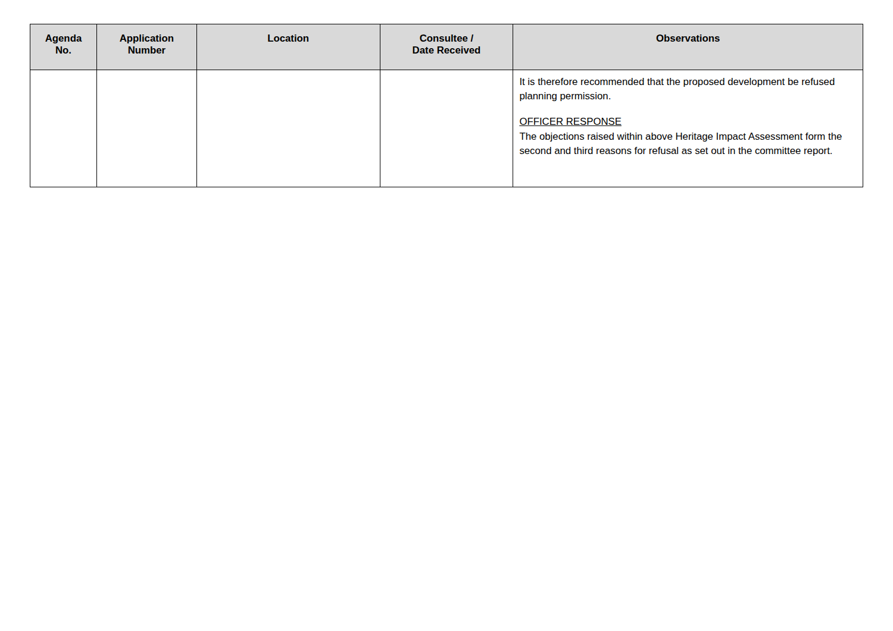| Agenda No. | Application Number | Location | Consultee / Date Received | Observations |
| --- | --- | --- | --- | --- |
| | | | | It is therefore recommended that the proposed development be refused planning permission. OFFICER RESPONSE The objections raised within above Heritage Impact Assessment form the second and third reasons for refusal as set out in the committee report. |